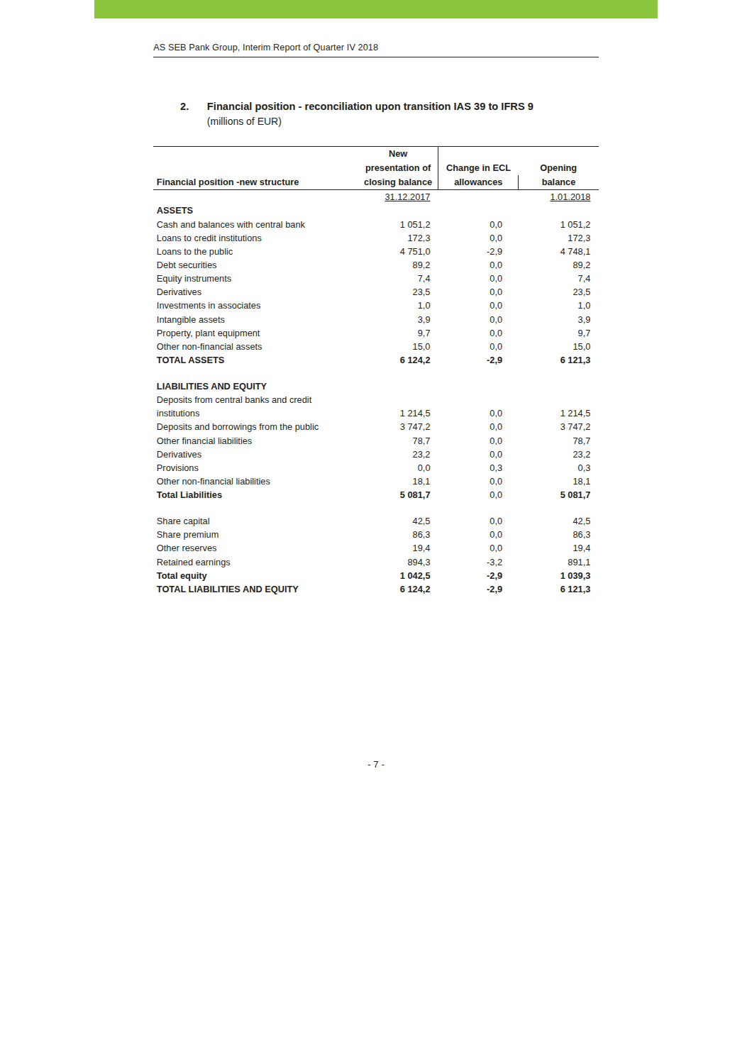AS SEB Pank Group, Interim Report of Quarter IV 2018
2. Financial position - reconciliation upon transition IAS 39 to IFRS 9
(millions of EUR)
| | New | | |
| --- | --- | --- | --- |
| | presentation of | Change in ECL | Opening |
| Financial position -new structure | closing balance | allowances | balance |
| | 31.12.2017 | | 1.01.2018 |
| ASSETS | | | |
| Cash and balances with central bank | 1 051,2 | 0,0 | 1 051,2 |
| Loans to credit institutions | 172,3 | 0,0 | 172,3 |
| Loans to the public | 4 751,0 | -2,9 | 4 748,1 |
| Debt securities | 89,2 | 0,0 | 89,2 |
| Equity instruments | 7,4 | 0,0 | 7,4 |
| Derivatives | 23,5 | 0,0 | 23,5 |
| Investments in associates | 1,0 | 0,0 | 1,0 |
| Intangible assets | 3,9 | 0,0 | 3,9 |
| Property, plant equipment | 9,7 | 0,0 | 9,7 |
| Other non-financial assets | 15,0 | 0,0 | 15,0 |
| TOTAL ASSETS | 6 124,2 | -2,9 | 6 121,3 |
| LIABILITIES AND EQUITY | | | |
| Deposits from central banks and credit | | | |
| institutions | 1 214,5 | 0,0 | 1 214,5 |
| Deposits and borrowings from the public | 3 747,2 | 0,0 | 3 747,2 |
| Other financial liabilities | 78,7 | 0,0 | 78,7 |
| Derivatives | 23,2 | 0,0 | 23,2 |
| Provisions | 0,0 | 0,3 | 0,3 |
| Other non-financial liabilities | 18,1 | 0,0 | 18,1 |
| Total Liabilities | 5 081,7 | 0,0 | 5 081,7 |
| Share capital | 42,5 | 0,0 | 42,5 |
| Share premium | 86,3 | 0,0 | 86,3 |
| Other reserves | 19,4 | 0,0 | 19,4 |
| Retained earnings | 894,3 | -3,2 | 891,1 |
| Total equity | 1 042,5 | -2,9 | 1 039,3 |
| TOTAL LIABILITIES AND EQUITY | 6 124,2 | -2,9 | 6 121,3 |
- 7 -